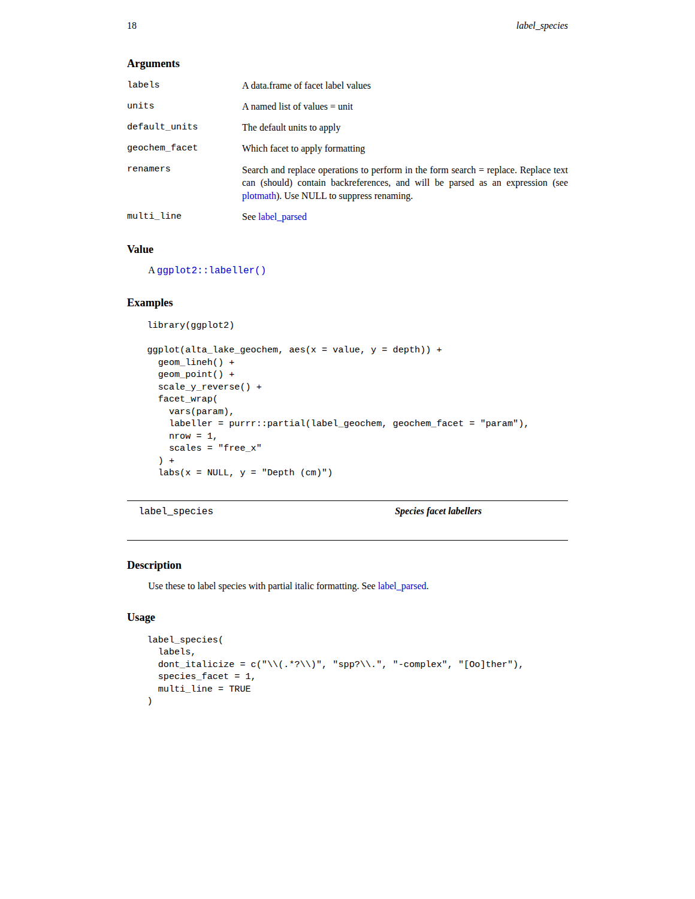18 label_species
Arguments
labels
A data.frame of facet label values
units
A named list of values = unit
default_units
The default units to apply
geochem_facet
Which facet to apply formatting
renamers
Search and replace operations to perform in the form search = replace. Replace text can (should) contain backreferences, and will be parsed as an expression (see plotmath). Use NULL to suppress renaming.
multi_line
See label_parsed
Value
A ggplot2::labeller()
Examples
library(ggplot2)

ggplot(alta_lake_geochem, aes(x = value, y = depth)) +
  geom_lineh() +
  geom_point() +
  scale_y_reverse() +
  facet_wrap(
    vars(param),
    labeller = purrr::partial(label_geochem, geochem_facet = "param"),
    nrow = 1,
    scales = "free_x"
  ) +
  labs(x = NULL, y = "Depth (cm)")
label_species Species facet labellers
Description
Use these to label species with partial italic formatting. See label_parsed.
Usage
label_species(
  labels,
  dont_italicize = c("\\(.*?\\)", "spp?\\.", "-complex", "[Oo]ther"),
  species_facet = 1,
  multi_line = TRUE
)